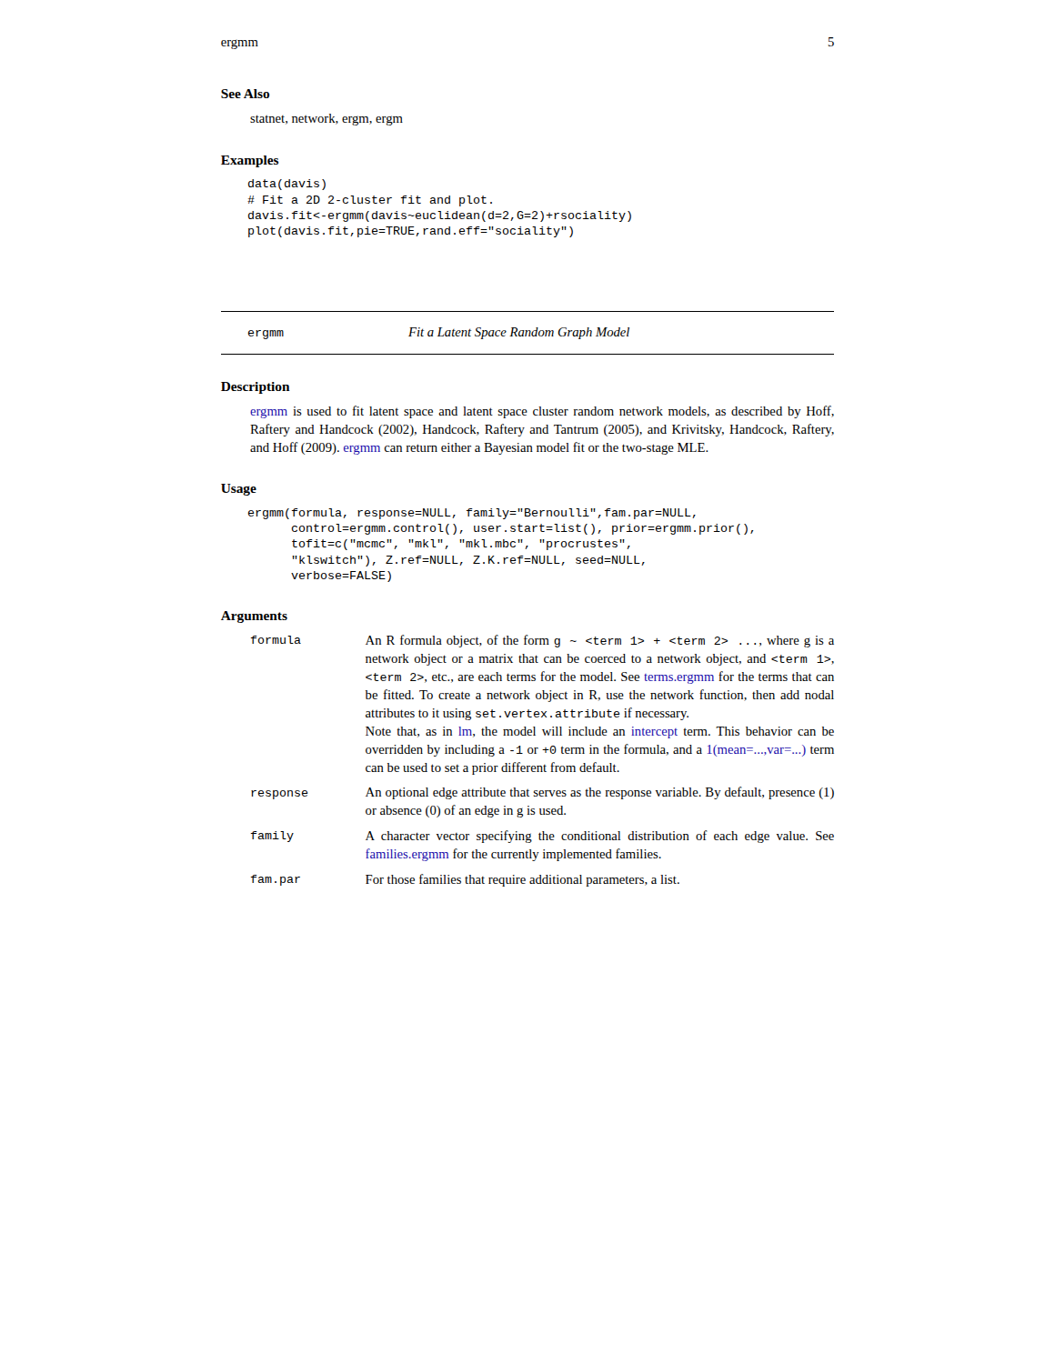ergmm 5
See Also
statnet, network, ergm, ergm
Examples
data(davis)
# Fit a 2D 2-cluster fit and plot.
davis.fit<-ergmm(davis~euclidean(d=2,G=2)+rsociality)
plot(davis.fit,pie=TRUE,rand.eff="sociality")
ergmm Fit a Latent Space Random Graph Model
Description
ergmm is used to fit latent space and latent space cluster random network models, as described by Hoff, Raftery and Handcock (2002), Handcock, Raftery and Tantrum (2005), and Krivitsky, Handcock, Raftery, and Hoff (2009). ergmm can return either a Bayesian model fit or the two-stage MLE.
Usage
ergmm(formula, response=NULL, family="Bernoulli",fam.par=NULL,
      control=ergmm.control(), user.start=list(), prior=ergmm.prior(),
      tofit=c("mcmc", "mkl", "mkl.mbc", "procrustes",
      "klswitch"), Z.ref=NULL, Z.K.ref=NULL, seed=NULL,
      verbose=FALSE)
Arguments
formula
An R formula object, of the form g ~ <term 1> + <term 2> ..., where g is a network object or a matrix that can be coerced to a network object, and <term 1>, <term 2>, etc., are each terms for the model. See terms.ergmm for the terms that can be fitted. To create a network object in R, use the network function, then add nodal attributes to it using set.vertex.attribute if necessary.
Note that, as in lm, the model will include an intercept term. This behavior can be overridden by including a -1 or +0 term in the formula, and a 1(mean=...,var=...) term can be used to set a prior different from default.
response
An optional edge attribute that serves as the response variable. By default, presence (1) or absence (0) of an edge in g is used.
family
A character vector specifying the conditional distribution of each edge value. See families.ergmm for the currently implemented families.
fam.par
For those families that require additional parameters, a list.